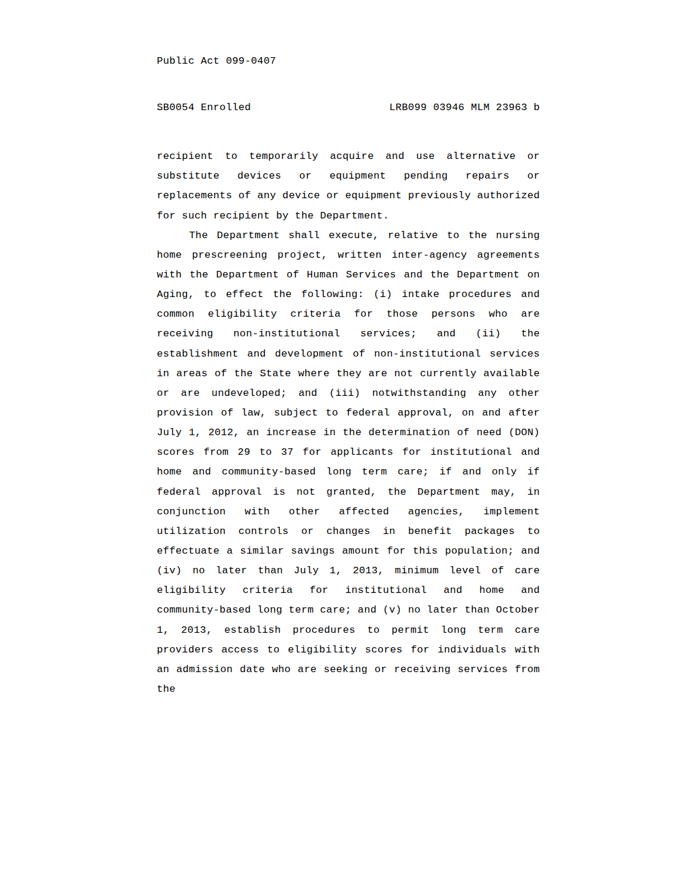Public Act 099-0407
SB0054 Enrolled LRB099 03946 MLM 23963 b
recipient to temporarily acquire and use alternative or substitute devices or equipment pending repairs or replacements of any device or equipment previously authorized for such recipient by the Department.
The Department shall execute, relative to the nursing home prescreening project, written inter-agency agreements with the Department of Human Services and the Department on Aging, to effect the following: (i) intake procedures and common eligibility criteria for those persons who are receiving non-institutional services; and (ii) the establishment and development of non-institutional services in areas of the State where they are not currently available or are undeveloped; and (iii) notwithstanding any other provision of law, subject to federal approval, on and after July 1, 2012, an increase in the determination of need (DON) scores from 29 to 37 for applicants for institutional and home and community-based long term care; if and only if federal approval is not granted, the Department may, in conjunction with other affected agencies, implement utilization controls or changes in benefit packages to effectuate a similar savings amount for this population; and (iv) no later than July 1, 2013, minimum level of care eligibility criteria for institutional and home and community-based long term care; and (v) no later than October 1, 2013, establish procedures to permit long term care providers access to eligibility scores for individuals with an admission date who are seeking or receiving services from the